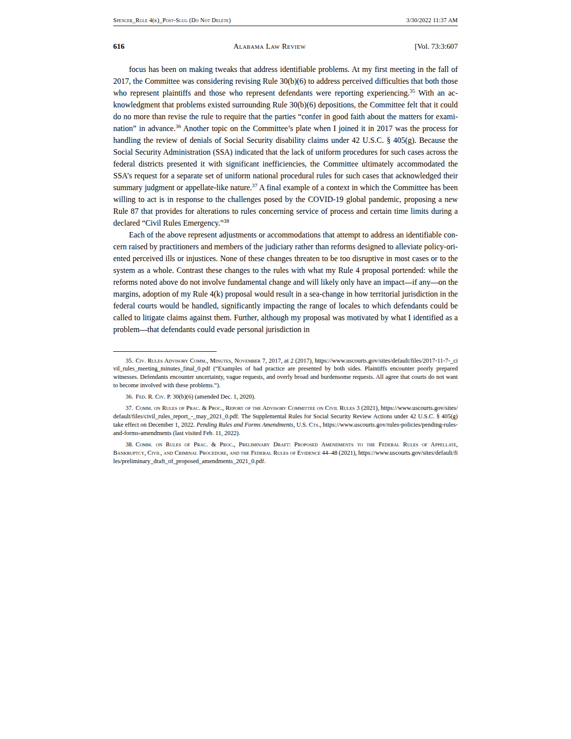Spencer_Rule 4(k)_Post-Slug (Do Not Delete) 3/30/2022 11:37 AM
616 Alabama Law Review [Vol. 73:3:607
focus has been on making tweaks that address identifiable problems. At my first meeting in the fall of 2017, the Committee was considering revising Rule 30(b)(6) to address perceived difficulties that both those who represent plaintiffs and those who represent defendants were reporting experiencing.35 With an acknowledgment that problems existed surrounding Rule 30(b)(6) depositions, the Committee felt that it could do no more than revise the rule to require that the parties “confer in good faith about the matters for examination” in advance.36 Another topic on the Committee’s plate when I joined it in 2017 was the process for handling the review of denials of Social Security disability claims under 42 U.S.C. § 405(g). Because the Social Security Administration (SSA) indicated that the lack of uniform procedures for such cases across the federal districts presented it with significant inefficiencies, the Committee ultimately accommodated the SSA’s request for a separate set of uniform national procedural rules for such cases that acknowledged their summary judgment or appellate-like nature.37 A final example of a context in which the Committee has been willing to act is in response to the challenges posed by the COVID-19 global pandemic, proposing a new Rule 87 that provides for alterations to rules concerning service of process and certain time limits during a declared “Civil Rules Emergency.”38
Each of the above represent adjustments or accommodations that attempt to address an identifiable concern raised by practitioners and members of the judiciary rather than reforms designed to alleviate policy-oriented perceived ills or injustices. None of these changes threaten to be too disruptive in most cases or to the system as a whole. Contrast these changes to the rules with what my Rule 4 proposal portended: while the reforms noted above do not involve fundamental change and will likely only have an impact—if any—on the margins, adoption of my Rule 4(k) proposal would result in a sea-change in how territorial jurisdiction in the federal courts would be handled, significantly impacting the range of locales to which defendants could be called to litigate claims against them. Further, although my proposal was motivated by what I identified as a problem—that defendants could evade personal jurisdiction in
35. Civ. Rules Advisory Comm., Minutes, November 7, 2017, at 2 (2017), https://www.uscourts.gov/sites/default/files/2017-11-7-_civil_rules_meeting_minutes_final_0.pdf (“Examples of bad practice are presented by both sides. Plaintiffs encounter poorly prepared witnesses. Defendants encounter uncertainty, vague requests, and overly broad and burdensome requests. All agree that courts do not want to become involved with these problems.”).
36. Fed. R. Civ. P. 30(b)(6) (amended Dec. 1, 2020).
37. Comm. on Rules of Prac. & Proc., Report of the Advisory Committee on Civil Rules 3 (2021), https://www.uscourts.gov/sites/default/files/civil_rules_report_-_may_2021_0.pdf. The Supplemental Rules for Social Security Review Actions under 42 U.S.C. § 405(g) take effect on December 1, 2022. Pending Rules and Forms Amendments, U.S. Cts., https://www.uscourts.gov/rules-policies/pending-rules-and-forms-amendments (last visited Feb. 11, 2022).
38. Comm. on Rules of Prac. & Proc., Preliminary Draft: Proposed Amendments to the Federal Rules of Appellate, Bankruptcy, Civil, and Criminal Procedure, and the Federal Rules of Evidence 44–48 (2021), https://www.uscourts.gov/sites/default/files/preliminary_draft_of_proposed_amendments_2021_0.pdf.